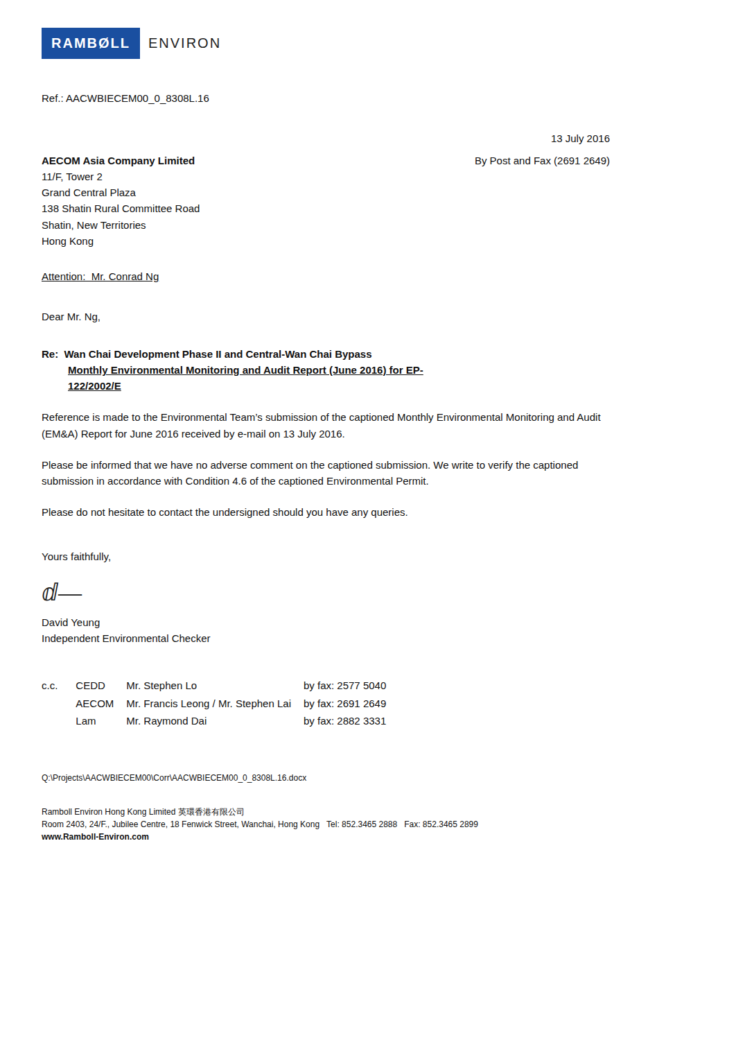RAMBØLL ENVIRON
Ref.: AACWBIECEM00_0_8308L.16
13 July 2016
AECOM Asia Company Limited
11/F, Tower 2
Grand Central Plaza
138 Shatin Rural Committee Road
Shatin, New Territories
Hong Kong
By Post and Fax (2691 2649)
Attention: Mr. Conrad Ng
Dear Mr. Ng,
Re: Wan Chai Development Phase II and Central-Wan Chai Bypass
Monthly Environmental Monitoring and Audit Report (June 2016) for EP-
122/2002/E
Reference is made to the Environmental Team’s submission of the captioned Monthly Environmental Monitoring and Audit (EM&A) Report for June 2016 received by e-mail on 13 July 2016.
Please be informed that we have no adverse comment on the captioned submission. We write to verify the captioned submission in accordance with Condition 4.6 of the captioned Environmental Permit.
Please do not hesitate to contact the undersigned should you have any queries.
Yours faithfully,
ⅆ—
David Yeung
Independent Environmental Checker
| c.c. | CEDD | Mr. Stephen Lo | by fax: 2577 5040 |
| | AECOM | Mr. Francis Leong / Mr. Stephen Lai | by fax: 2691 2649 |
| | Lam | Mr. Raymond Dai | by fax: 2882 3331 |
Q:\Projects\AACWBIECEM00\Corr\AACWBIECEM00_0_8308L.16.docx
Ramboll Environ Hong Kong Limited 英環香港有限公司
Room 2403, 24/F., Jubilee Centre, 18 Fenwick Street, Wanchai, Hong Kong Tel: 852.3465 2888 Fax: 852.3465 2899
www.Ramboll-Environ.com